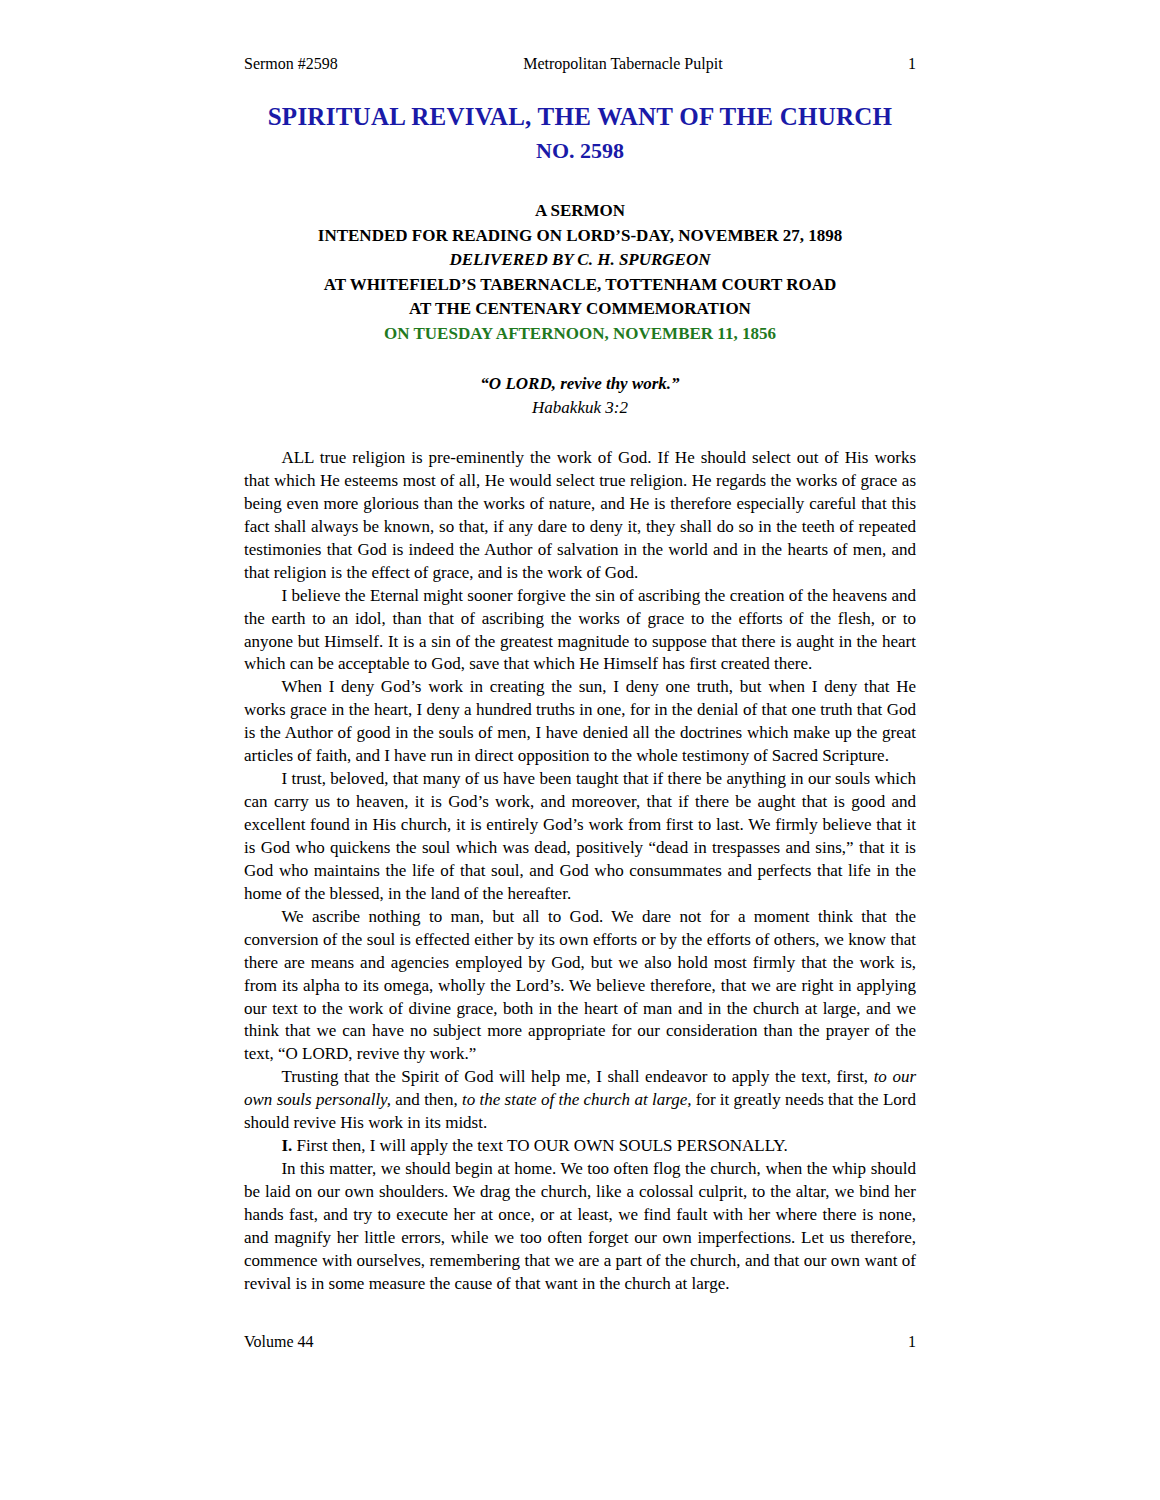Sermon #2598
Metropolitan Tabernacle Pulpit
1
SPIRITUAL REVIVAL, THE WANT OF THE CHURCH
NO. 2598
A SERMON
INTENDED FOR READING ON LORD’S-DAY, NOVEMBER 27, 1898
DELIVERED BY C. H. SPURGEON
AT WHITEFIELD’S TABERNACLE, TOTTENHAM COURT ROAD
AT THE CENTENARY COMMEMORATION
ON TUESDAY AFTERNOON, NOVEMBER 11, 1856
“O LORD, revive thy work.”
Habakkuk 3:2
ALL true religion is pre-eminently the work of God. If He should select out of His works that which He esteems most of all, He would select true religion. He regards the works of grace as being even more glorious than the works of nature, and He is therefore especially careful that this fact shall always be known, so that, if any dare to deny it, they shall do so in the teeth of repeated testimonies that God is indeed the Author of salvation in the world and in the hearts of men, and that religion is the effect of grace, and is the work of God.
I believe the Eternal might sooner forgive the sin of ascribing the creation of the heavens and the earth to an idol, than that of ascribing the works of grace to the efforts of the flesh, or to anyone but Himself. It is a sin of the greatest magnitude to suppose that there is aught in the heart which can be acceptable to God, save that which He Himself has first created there.
When I deny God’s work in creating the sun, I deny one truth, but when I deny that He works grace in the heart, I deny a hundred truths in one, for in the denial of that one truth that God is the Author of good in the souls of men, I have denied all the doctrines which make up the great articles of faith, and I have run in direct opposition to the whole testimony of Sacred Scripture.
I trust, beloved, that many of us have been taught that if there be anything in our souls which can carry us to heaven, it is God’s work, and moreover, that if there be aught that is good and excellent found in His church, it is entirely God’s work from first to last. We firmly believe that it is God who quickens the soul which was dead, positively “dead in trespasses and sins,” that it is God who maintains the life of that soul, and God who consummates and perfects that life in the home of the blessed, in the land of the hereafter.
We ascribe nothing to man, but all to God. We dare not for a moment think that the conversion of the soul is effected either by its own efforts or by the efforts of others, we know that there are means and agencies employed by God, but we also hold most firmly that the work is, from its alpha to its omega, wholly the Lord’s. We believe therefore, that we are right in applying our text to the work of divine grace, both in the heart of man and in the church at large, and we think that we can have no subject more appropriate for our consideration than the prayer of the text, “O LORD, revive thy work.”
Trusting that the Spirit of God will help me, I shall endeavor to apply the text, first, to our own souls personally, and then, to the state of the church at large, for it greatly needs that the Lord should revive His work in its midst.
I. First then, I will apply the text TO OUR OWN SOULS PERSONALLY.
In this matter, we should begin at home. We too often flog the church, when the whip should be laid on our own shoulders. We drag the church, like a colossal culprit, to the altar, we bind her hands fast, and try to execute her at once, or at least, we find fault with her where there is none, and magnify her little errors, while we too often forget our own imperfections. Let us therefore, commence with ourselves, remembering that we are a part of the church, and that our own want of revival is in some measure the cause of that want in the church at large.
Volume 44
1